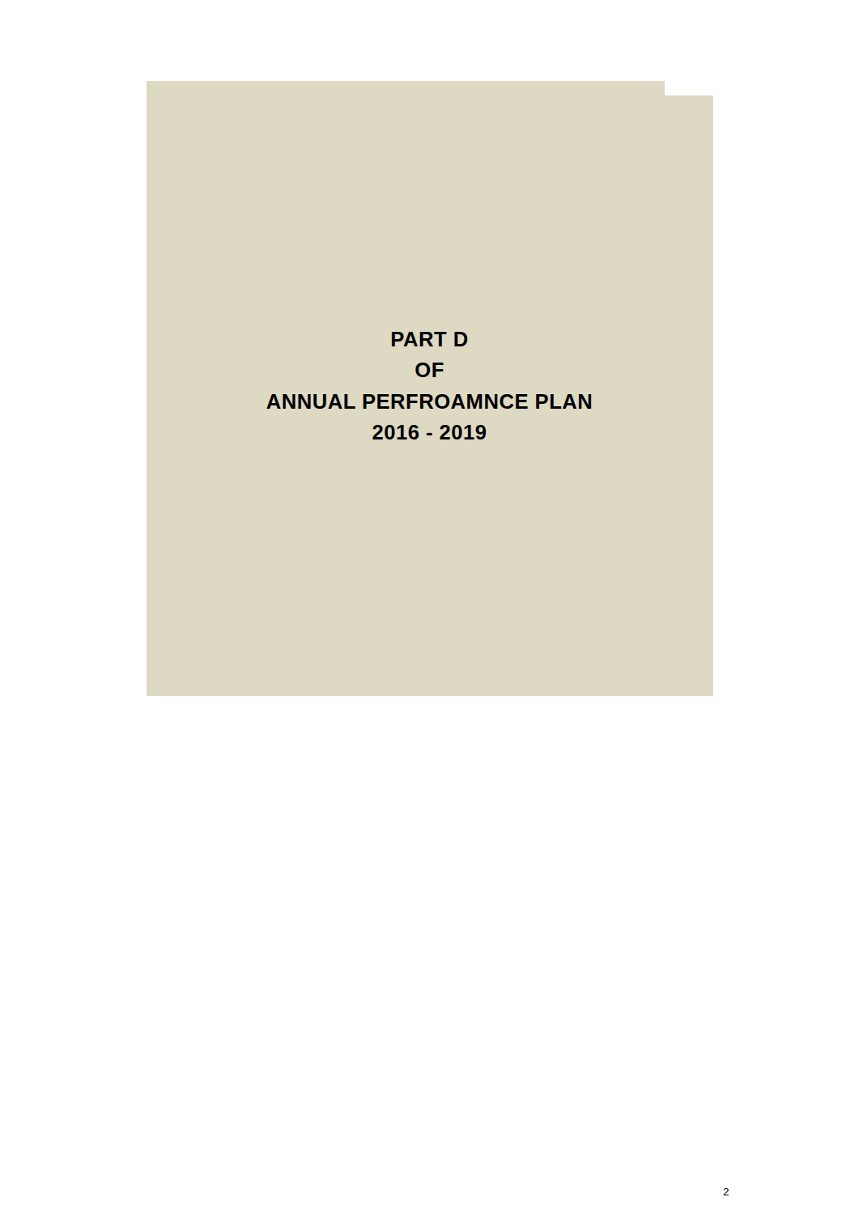PART D OF ANNUAL PERFROAMNCE PLAN 2016 - 2019
2